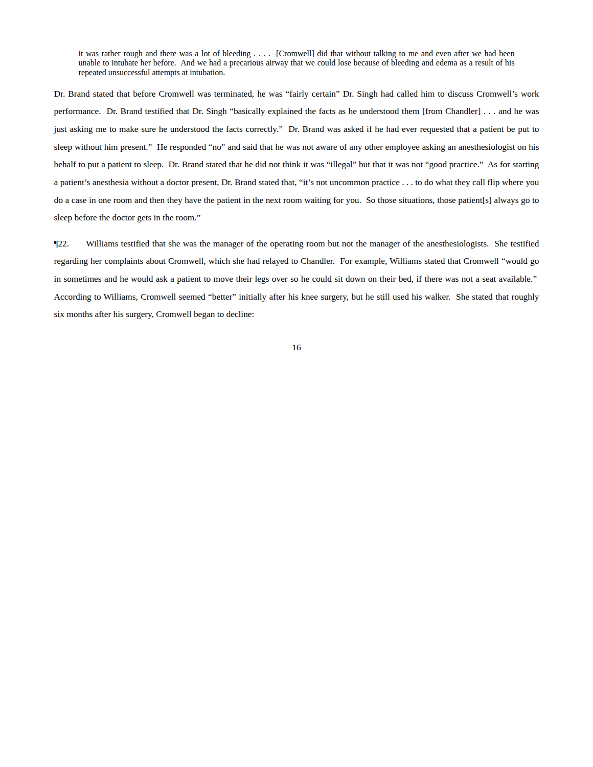it was rather rough and there was a lot of bleeding . . . . [Cromwell] did that without talking to me and even after we had been unable to intubate her before. And we had a precarious airway that we could lose because of bleeding and edema as a result of his repeated unsuccessful attempts at intubation.
Dr. Brand stated that before Cromwell was terminated, he was “fairly certain” Dr. Singh had called him to discuss Cromwell’s work performance. Dr. Brand testified that Dr. Singh “basically explained the facts as he understood them [from Chandler] . . . and he was just asking me to make sure he understood the facts correctly.” Dr. Brand was asked if he had ever requested that a patient be put to sleep without him present.” He responded “no” and said that he was not aware of any other employee asking an anesthesiologist on his behalf to put a patient to sleep. Dr. Brand stated that he did not think it was “illegal” but that it was not “good practice.” As for starting a patient’s anesthesia without a doctor present, Dr. Brand stated that, “it’s not uncommon practice . . . to do what they call flip where you do a case in one room and then they have the patient in the next room waiting for you. So those situations, those patient[s] always go to sleep before the doctor gets in the room.”
¶22. Williams testified that she was the manager of the operating room but not the manager of the anesthesiologists. She testified regarding her complaints about Cromwell, which she had relayed to Chandler. For example, Williams stated that Cromwell “would go in sometimes and he would ask a patient to move their legs over so he could sit down on their bed, if there was not a seat available.” According to Williams, Cromwell seemed “better” initially after his knee surgery, but he still used his walker. She stated that roughly six months after his surgery, Cromwell began to decline:
16